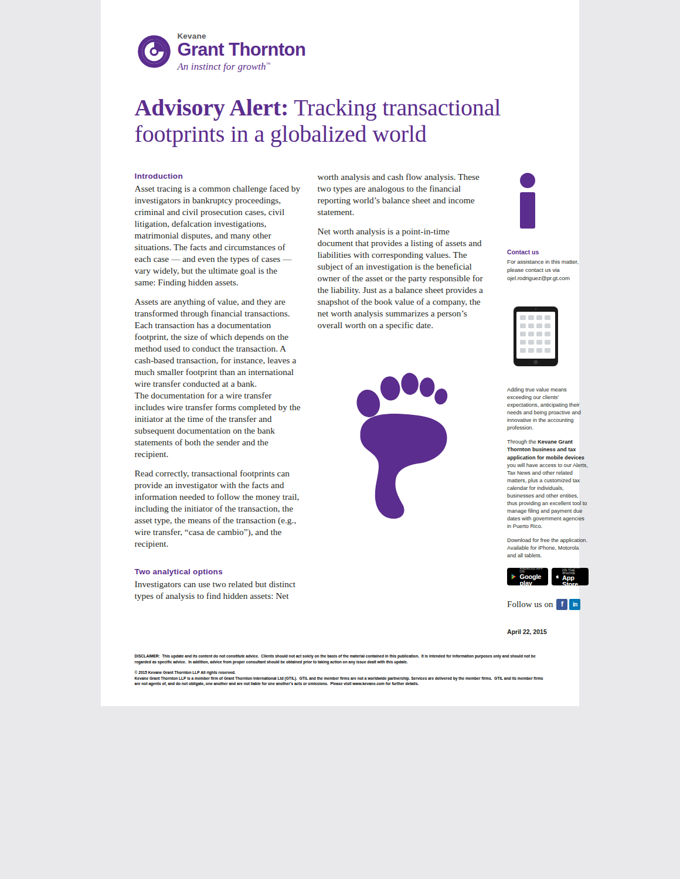Kevane
Grant Thornton
An instinct for growth™
Advisory Alert: Tracking transactional footprints in a globalized world
Introduction
Asset tracing is a common challenge faced by investigators in bankruptcy proceedings, criminal and civil prosecution cases, civil litigation, defalcation investigations, matrimonial disputes, and many other situations. The facts and circumstances of each case — and even the types of cases — vary widely, but the ultimate goal is the same: Finding hidden assets.
Assets are anything of value, and they are transformed through financial transactions. Each transaction has a documentation footprint, the size of which depends on the method used to conduct the transaction. A cash-based transaction, for instance, leaves a much smaller footprint than an international wire transfer conducted at a bank.
The documentation for a wire transfer includes wire transfer forms completed by the initiator at the time of the transfer and subsequent documentation on the bank statements of both the sender and the recipient.
Read correctly, transactional footprints can provide an investigator with the facts and information needed to follow the money trail, including the initiator of the transaction, the asset type, the means of the transaction (e.g., wire transfer, “casa de cambio”), and the recipient.
Two analytical options
Investigators can use two related but distinct types of analysis to find hidden assets: Net
worth analysis and cash flow analysis. These two types are analogous to the financial reporting world’s balance sheet and income statement.
Net worth analysis is a point-in-time document that provides a listing of assets and liabilities with corresponding values. The subject of an investigation is the beneficial owner of the asset or the party responsible for the liability. Just as a balance sheet provides a snapshot of the book value of a company, the net worth analysis summarizes a person’s overall worth on a specific date.
Contact us
For assistance in this matter, please contact us via ojel.rodriguez@pr.gt.com
Adding true value means exceeding our clients' expectations, anticipating their needs and being proactive and innovative in the accounting profession.
Through the Kevane Grant Thornton business and tax application for mobile devices you will have access to our Alerts, Tax News and other related matters, plus a customized tax calendar for individuals, businesses and other entities, thus providing an excellent tool to manage filing and payment due dates with government agencies in Puerto Rico.
Download for free the application. Available for iPhone, Motorola and all tablets.
Android app on
Google play
Available on the iPhone
App Store
Follow us on f in
April 22, 2015
DISCLAIMER: This update and its content do not constitute advice. Clients should not act solely on the basis of the material contained in this publication. It is intended for information purposes only and should not be regarded as specific advice. In addition, advice from proper consultant should be obtained prior to taking action on any issue dealt with this update.
© 2015 Kevane Grant Thornton LLP All rights reserved.
Kevane Grant Thornton LLP is a member firm of Grant Thornton International Ltd (GTIL). GTIL and the member firms are not a worldwide partnership. Services are delivered by the member firms. GTIL and its member firms are not agents of, and do not obligate, one another and are not liable for one another's acts or omissions. Please visit www.kevane.com for further details.